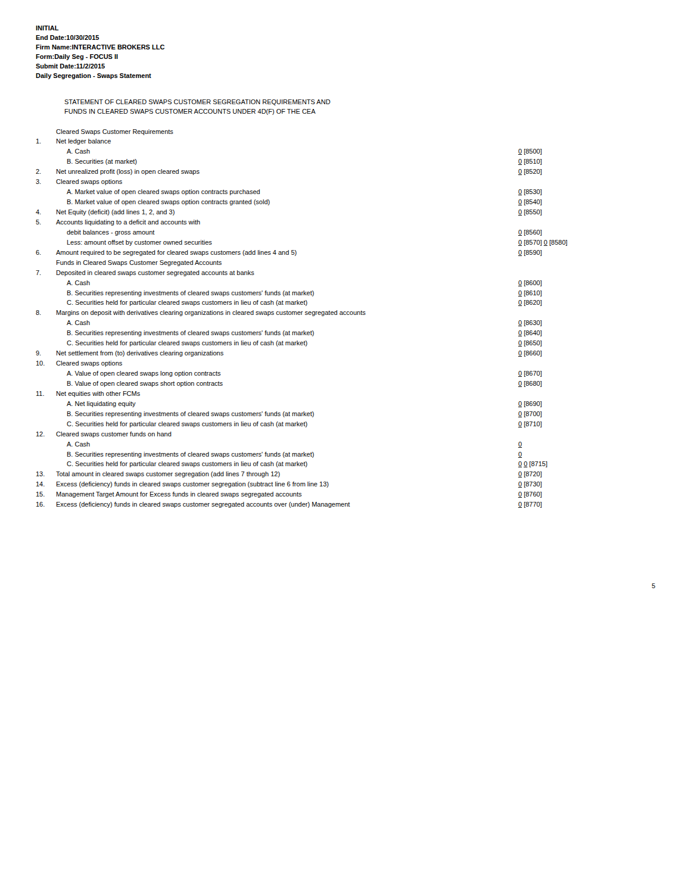INITIAL
End Date:10/30/2015
Firm Name:INTERACTIVE BROKERS LLC
Form:Daily Seg - FOCUS II
Submit Date:11/2/2015
Daily Segregation - Swaps Statement
STATEMENT OF CLEARED SWAPS CUSTOMER SEGREGATION REQUIREMENTS AND
FUNDS IN CLEARED SWAPS CUSTOMER ACCOUNTS UNDER 4D(F) OF THE CEA
| | Cleared Swaps Customer Requirements | |
| 1. | Net ledger balance | |
| | A. Cash | 0 [8500] |
| | B. Securities (at market) | 0 [8510] |
| 2. | Net unrealized profit (loss) in open cleared swaps | 0 [8520] |
| 3. | Cleared swaps options | |
| | A. Market value of open cleared swaps option contracts purchased | 0 [8530] |
| | B. Market value of open cleared swaps option contracts granted (sold) | 0 [8540] |
| 4. | Net Equity (deficit) (add lines 1, 2, and 3) | 0 [8550] |
| 5. | Accounts liquidating to a deficit and accounts with | |
| | debit balances - gross amount | 0 [8560] |
| | Less: amount offset by customer owned securities | 0 [8570] 0 [8580] |
| 6. | Amount required to be segregated for cleared swaps customers (add lines 4 and 5) | 0 [8590] |
| | Funds in Cleared Swaps Customer Segregated Accounts | |
| 7. | Deposited in cleared swaps customer segregated accounts at banks | |
| | A. Cash | 0 [8600] |
| | B. Securities representing investments of cleared swaps customers' funds (at market) | 0 [8610] |
| | C. Securities held for particular cleared swaps customers in lieu of cash (at market) | 0 [8620] |
| 8. | Margins on deposit with derivatives clearing organizations in cleared swaps customer segregated accounts | |
| | A. Cash | 0 [8630] |
| | B. Securities representing investments of cleared swaps customers' funds (at market) | 0 [8640] |
| | C. Securities held for particular cleared swaps customers in lieu of cash (at market) | 0 [8650] |
| 9. | Net settlement from (to) derivatives clearing organizations | 0 [8660] |
| 10. | Cleared swaps options | |
| | A. Value of open cleared swaps long option contracts | 0 [8670] |
| | B. Value of open cleared swaps short option contracts | 0 [8680] |
| 11. | Net equities with other FCMs | |
| | A. Net liquidating equity | 0 [8690] |
| | B. Securities representing investments of cleared swaps customers' funds (at market) | 0 [8700] |
| | C. Securities held for particular cleared swaps customers in lieu of cash (at market) | 0 [8710] |
| 12. | Cleared swaps customer funds on hand | |
| | A. Cash | 0 |
| | B. Securities representing investments of cleared swaps customers' funds (at market) | 0 |
| | C. Securities held for particular cleared swaps customers in lieu of cash (at market) | 0 0 [8715] |
| 13. | Total amount in cleared swaps customer segregation (add lines 7 through 12) | 0 [8720] |
| 14. | Excess (deficiency) funds in cleared swaps customer segregation (subtract line 6 from line 13) | 0 [8730] |
| 15. | Management Target Amount for Excess funds in cleared swaps segregated accounts | 0 [8760] |
| 16. | Excess (deficiency) funds in cleared swaps customer segregated accounts over (under) Management | 0 [8770] |
5